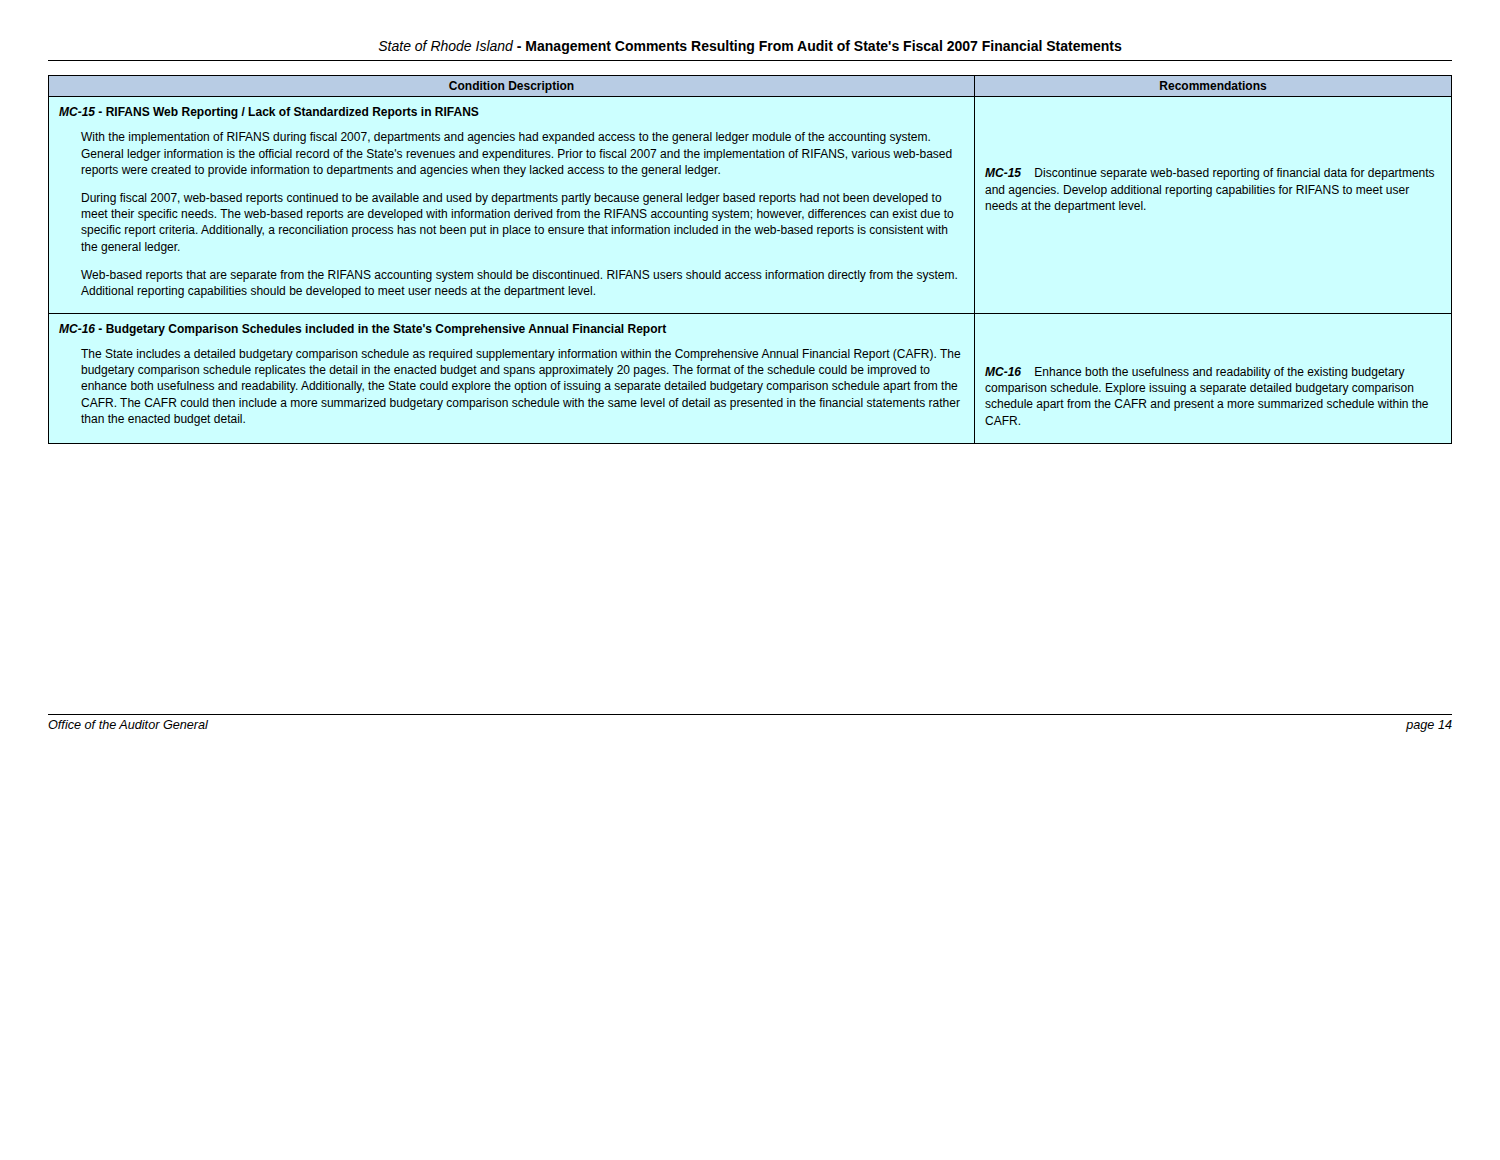State of Rhode Island - Management Comments Resulting From Audit of State's Fiscal 2007 Financial Statements
| Condition Description | Recommendations |
| --- | --- |
| MC-15 - RIFANS Web Reporting / Lack of Standardized Reports in RIFANS With the implementation of RIFANS during fiscal 2007, departments and agencies had expanded access to the general ledger module of the accounting system. General ledger information is the official record of the State's revenues and expenditures. Prior to fiscal 2007 and the implementation of RIFANS, various web-based reports were created to provide information to departments and agencies when they lacked access to the general ledger. During fiscal 2007, web-based reports continued to be available and used by departments partly because general ledger based reports had not been developed to meet their specific needs. The web-based reports are developed with information derived from the RIFANS accounting system; however, differences can exist due to specific report criteria. Additionally, a reconciliation process has not been put in place to ensure that information included in the web-based reports is consistent with the general ledger. Web-based reports that are separate from the RIFANS accounting system should be discontinued. RIFANS users should access information directly from the system. Additional reporting capabilities should be developed to meet user needs at the department level. | MC-15 Discontinue separate web-based reporting of financial data for departments and agencies. Develop additional reporting capabilities for RIFANS to meet user needs at the department level. |
| MC-16 - Budgetary Comparison Schedules included in the State's Comprehensive Annual Financial Report The State includes a detailed budgetary comparison schedule as required supplementary information within the Comprehensive Annual Financial Report (CAFR). The budgetary comparison schedule replicates the detail in the enacted budget and spans approximately 20 pages. The format of the schedule could be improved to enhance both usefulness and readability. Additionally, the State could explore the option of issuing a separate detailed budgetary comparison schedule apart from the CAFR. The CAFR could then include a more summarized budgetary comparison schedule with the same level of detail as presented in the financial statements rather than the enacted budget detail. | MC-16 Enhance both the usefulness and readability of the existing budgetary comparison schedule. Explore issuing a separate detailed budgetary comparison schedule apart from the CAFR and present a more summarized schedule within the CAFR. |
Office of the Auditor General page 14